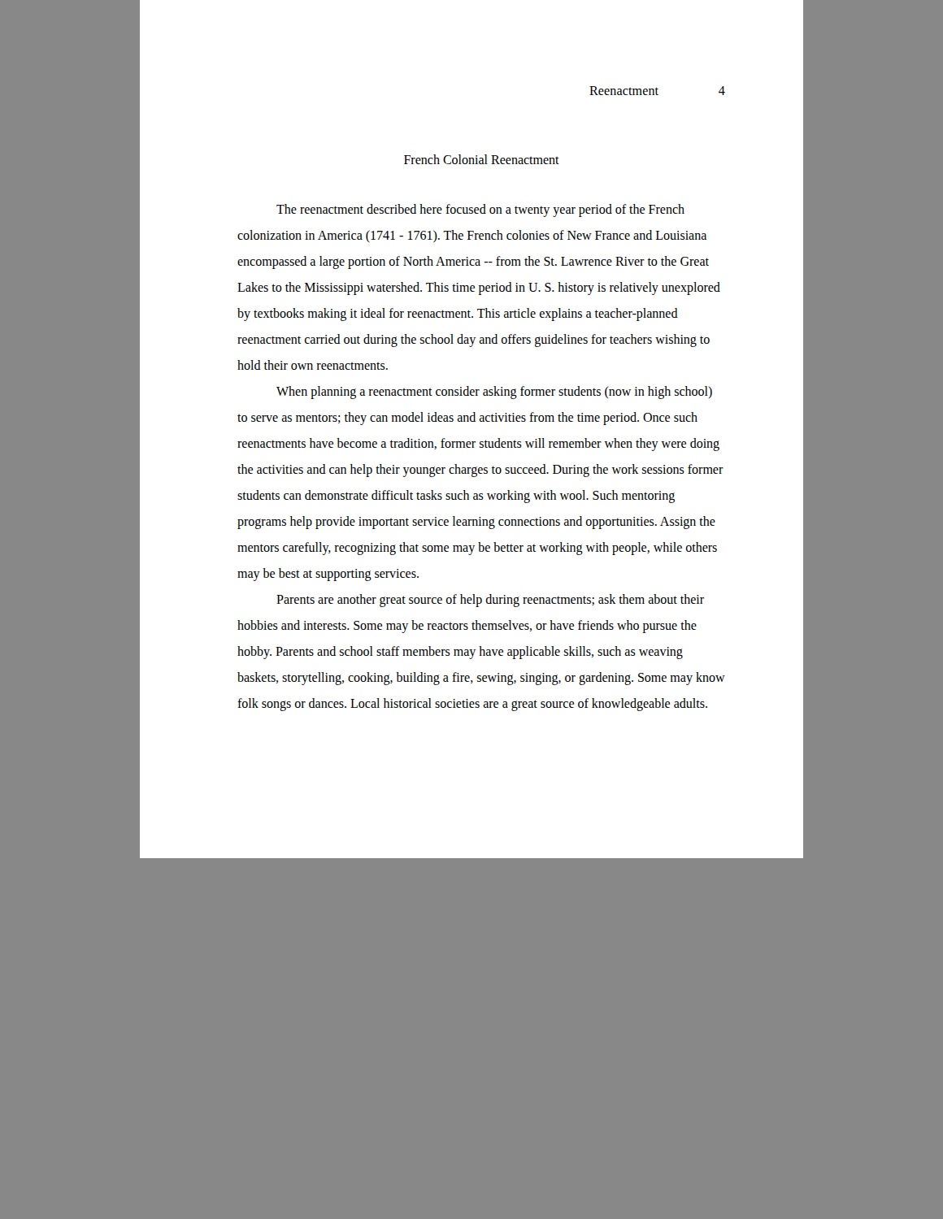Reenactment4
French Colonial Reenactment
The reenactment described here focused on a twenty year period of the French colonization in America (1741 - 1761). The French colonies of New France and Louisiana encompassed a large portion of North America -- from the St. Lawrence River to the Great Lakes to the Mississippi watershed. This time period in U. S. history is relatively unexplored by textbooks making it ideal for reenactment. This article explains a teacher-planned reenactment carried out during the school day and offers guidelines for teachers wishing to hold their own reenactments.
When planning a reenactment consider asking former students (now in high school) to serve as mentors; they can model ideas and activities from the time period. Once such reenactments have become a tradition, former students will remember when they were doing the activities and can help their younger charges to succeed. During the work sessions former students can demonstrate difficult tasks such as working with wool. Such mentoring programs help provide important service learning connections and opportunities. Assign the mentors carefully, recognizing that some may be better at working with people, while others may be best at supporting services.
Parents are another great source of help during reenactments; ask them about their hobbies and interests. Some may be reactors themselves, or have friends who pursue the hobby. Parents and school staff members may have applicable skills, such as weaving baskets, storytelling, cooking, building a fire, sewing, singing, or gardening. Some may know folk songs or dances. Local historical societies are a great source of knowledgeable adults.